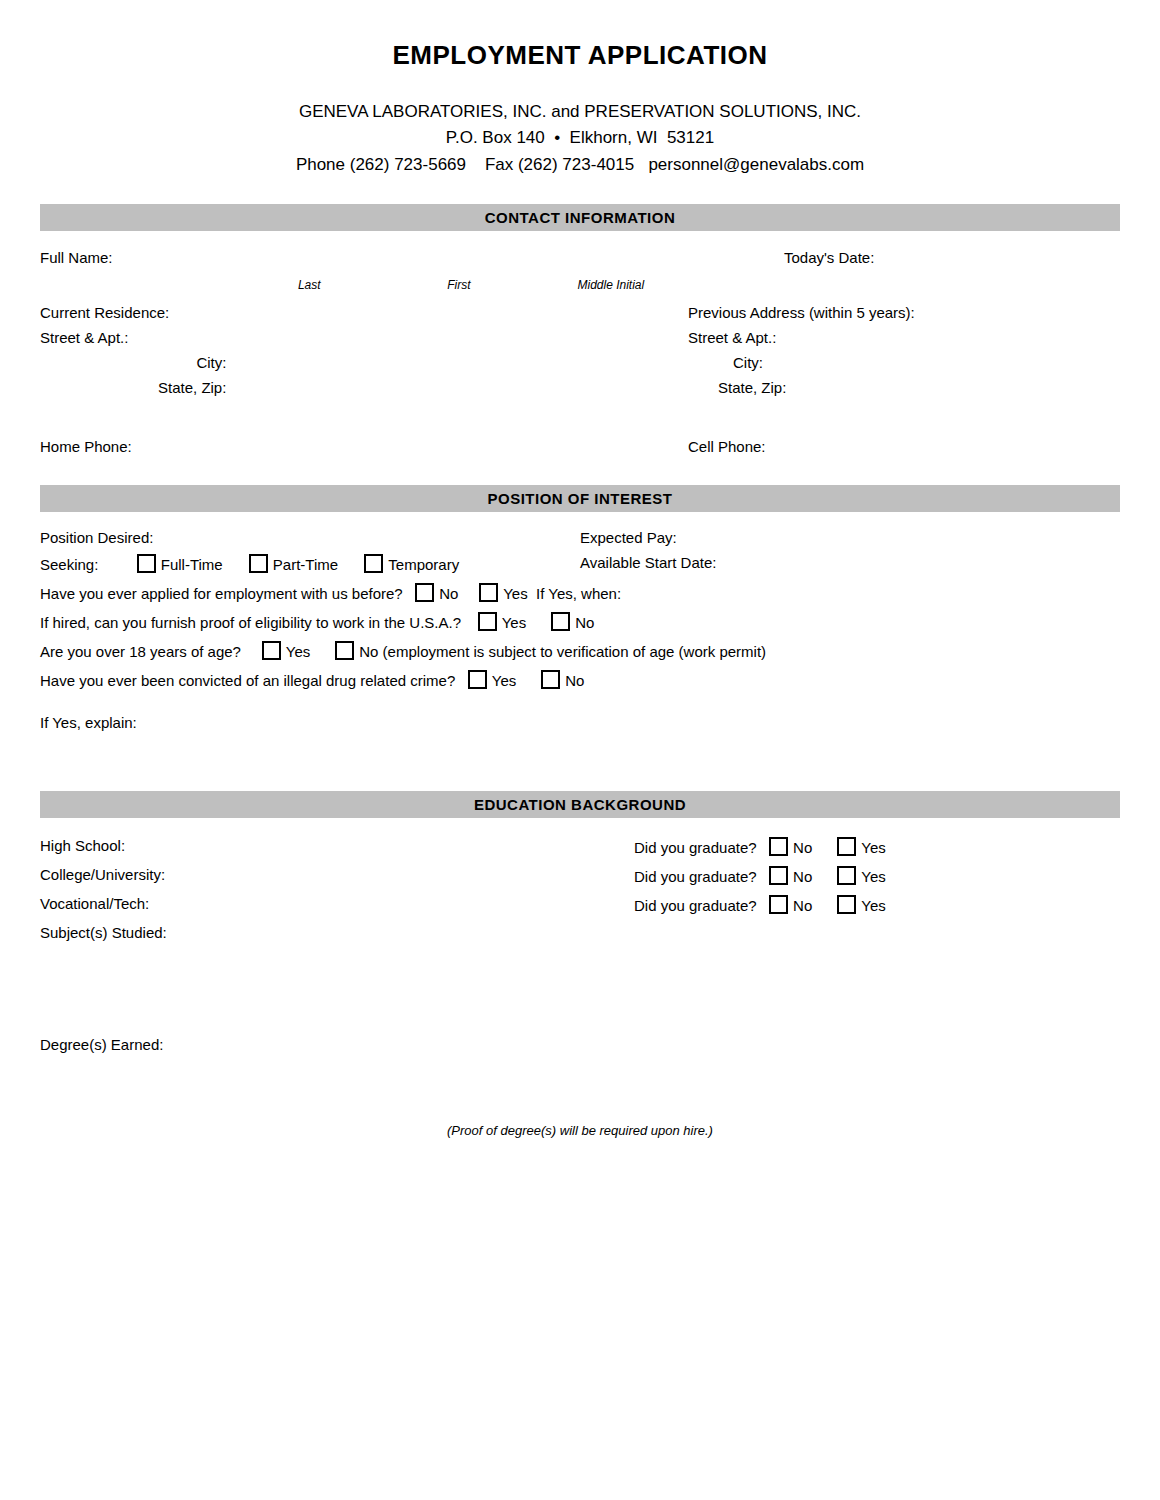EMPLOYMENT APPLICATION
GENEVA LABORATORIES, INC. and PRESERVATION SOLUTIONS, INC.
P.O. Box 140 • Elkhorn, WI 53121
Phone (262) 723-5669 Fax (262) 723-4015 personnel@genevalabs.com
CONTACT INFORMATION
| Full Name: | | Today's Date: | |
| | / Last / First / Middle Initial / | | |
| Current Residence: | | Previous Address (within 5 years): |
| Street & Apt.: | | Street & Apt.: |
| City: | | City: |
| State, Zip: | | State, Zip: |
| Home Phone: | | Cell Phone: |
POSITION OF INTEREST
| Position Desired: | Expected Pay: |
| Seeking: Full-Time Part-Time Temporary | Available Start Date: |
| Have you ever applied for employment with us before? No Yes If Yes, when: |
| If hired, can you furnish proof of eligibility to work in the U.S.A.? Yes No |
| Are you over 18 years of age? Yes No (employment is subject to verification of age (work permit) |
| Have you ever been convicted of an illegal drug related crime? Yes No |
If Yes, explain:
EDUCATION BACKGROUND
| High School: | Did you graduate? No Yes |
| College/University: | Did you graduate? No Yes |
| Vocational/Tech: | Did you graduate? No Yes |
| Subject(s) Studied: |
Degree(s) Earned:
(Proof of degree(s) will be required upon hire.)